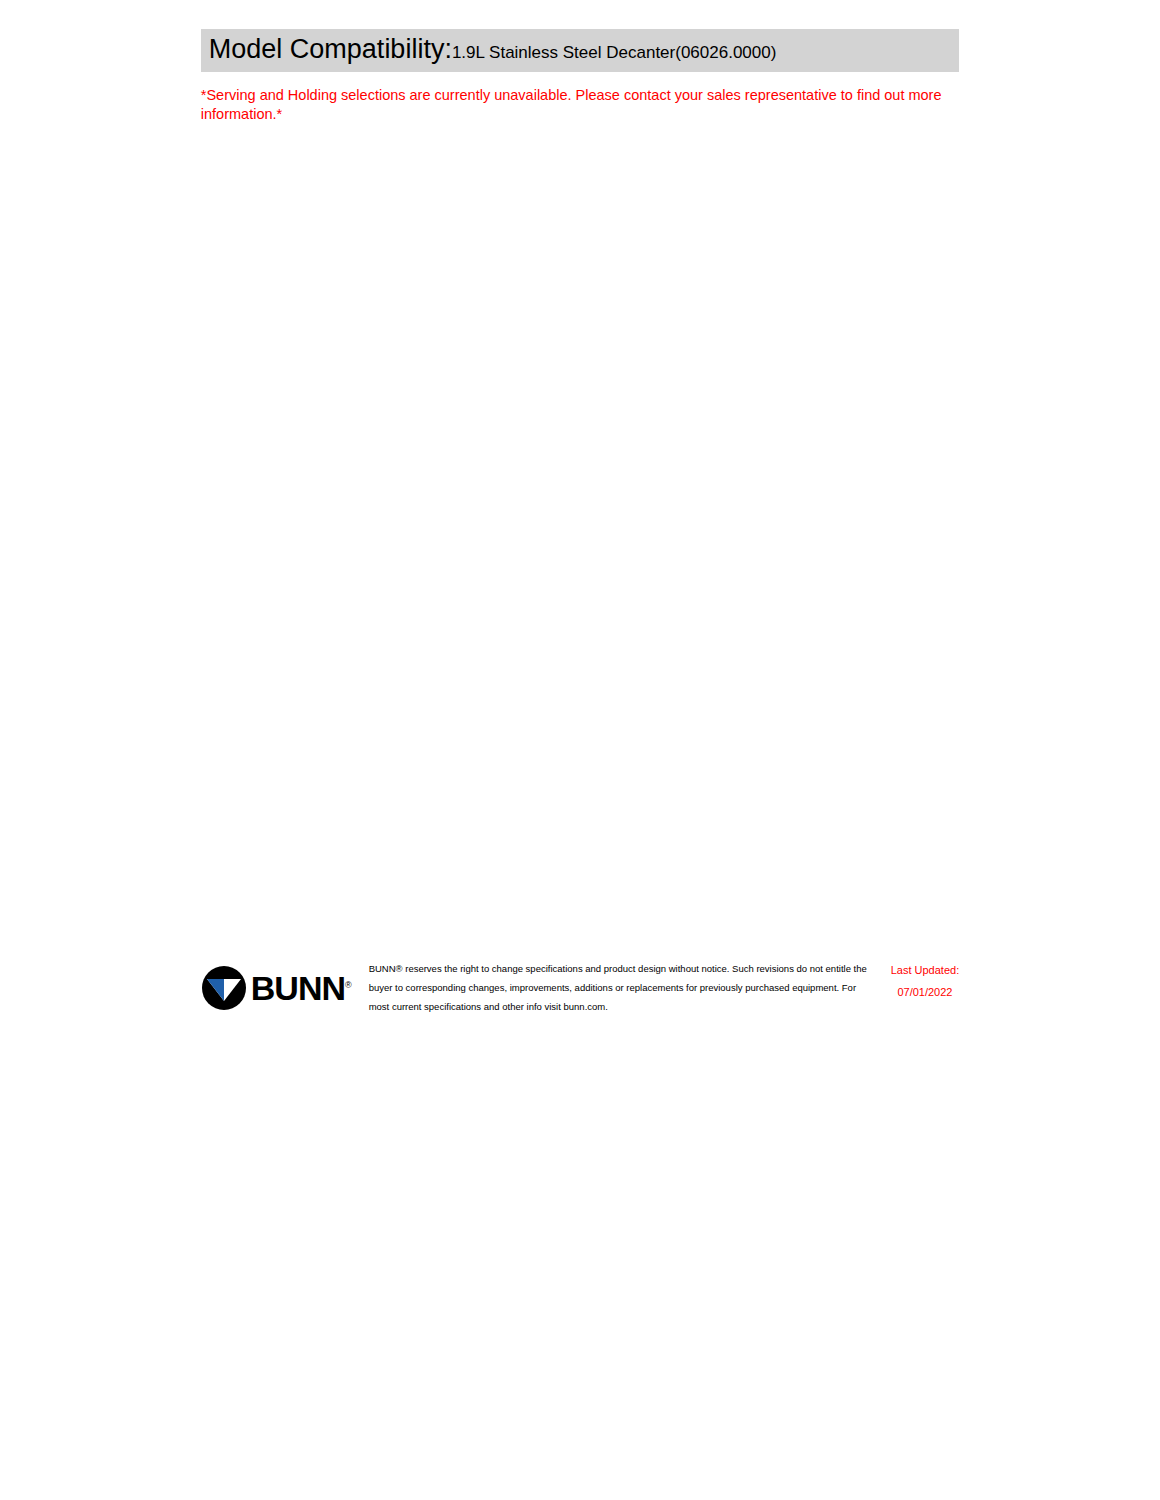Model Compatibility:1.9L Stainless Steel Decanter(06026.0000)
*Serving and Holding selections are currently unavailable. Please contact your sales representative to find out more information.*
BUNN®
BUNN® reserves the right to change specifications and product design without notice. Such revisions do not entitle the buyer to corresponding changes, improvements, additions or replacements for previously purchased equipment. For most current specifications and other info visit bunn.com.
Last Updated: 07/01/2022